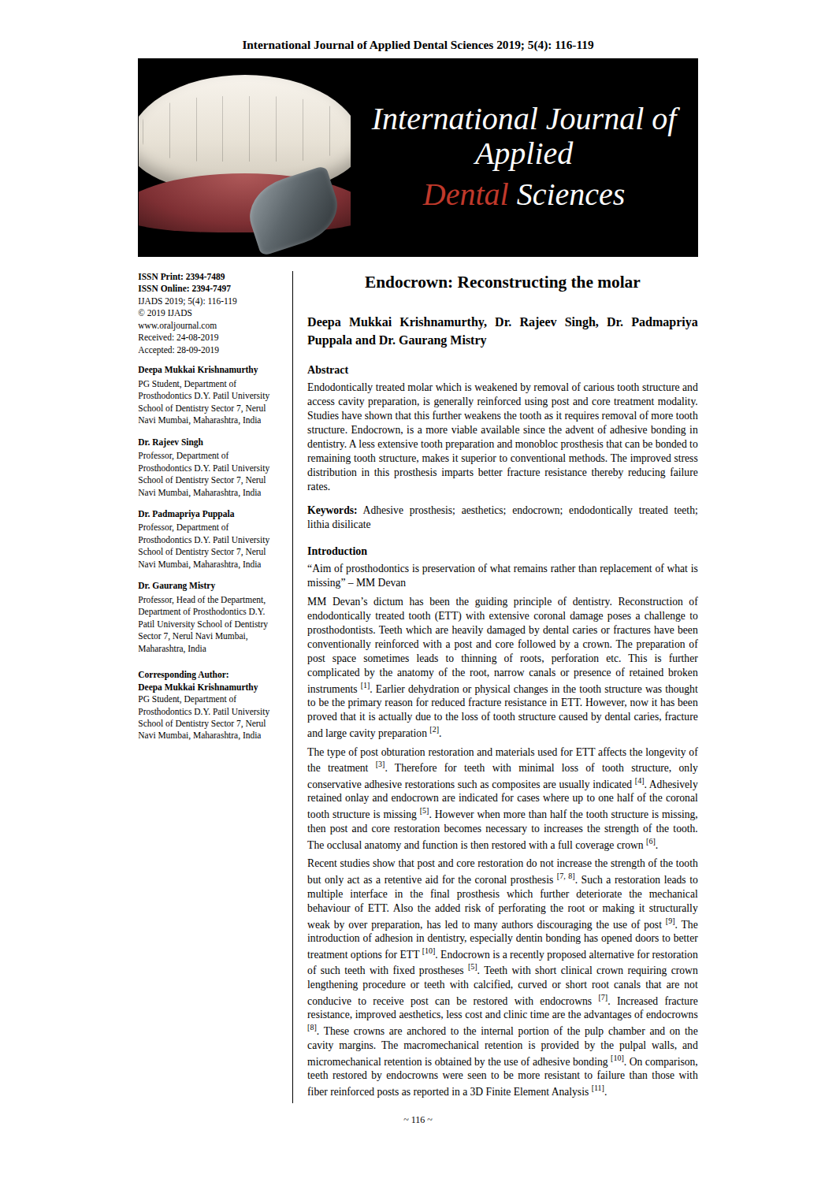International Journal of Applied Dental Sciences 2019; 5(4): 116-119
International Journal of Applied
Dental Sciences
ISSN Print: 2394-7489
ISSN Online: 2394-7497
IJADS 2019; 5(4): 116-119
© 2019 IJADS
www.oraljournal.com
Received: 24-08-2019
Accepted: 28-09-2019
Deepa Mukkai Krishnamurthy
PG Student, Department of Prosthodontics D.Y. Patil University School of Dentistry Sector 7, Nerul Navi Mumbai, Maharashtra, India
Dr. Rajeev Singh
Professor, Department of Prosthodontics D.Y. Patil University School of Dentistry Sector 7, Nerul Navi Mumbai, Maharashtra, India
Dr. Padmapriya Puppala
Professor, Department of Prosthodontics D.Y. Patil University School of Dentistry Sector 7, Nerul Navi Mumbai, Maharashtra, India
Dr. Gaurang Mistry
Professor, Head of the Department, Department of Prosthodontics D.Y. Patil University School of Dentistry Sector 7, Nerul Navi Mumbai, Maharashtra, India
Corresponding Author:
Deepa Mukkai Krishnamurthy
PG Student, Department of Prosthodontics D.Y. Patil University School of Dentistry Sector 7, Nerul Navi Mumbai, Maharashtra, India
Endocrown: Reconstructing the molar
Deepa Mukkai Krishnamurthy, Dr. Rajeev Singh, Dr. Padmapriya Puppala and Dr. Gaurang Mistry
Abstract
Endodontically treated molar which is weakened by removal of carious tooth structure and access cavity preparation, is generally reinforced using post and core treatment modality. Studies have shown that this further weakens the tooth as it requires removal of more tooth structure. Endocrown, is a more viable available since the advent of adhesive bonding in dentistry. A less extensive tooth preparation and monobloc prosthesis that can be bonded to remaining tooth structure, makes it superior to conventional methods. The improved stress distribution in this prosthesis imparts better fracture resistance thereby reducing failure rates.
Keywords: Adhesive prosthesis; aesthetics; endocrown; endodontically treated teeth; lithia disilicate
Introduction
“Aim of prosthodontics is preservation of what remains rather than replacement of what is missing” – MM Devan
MM Devan’s dictum has been the guiding principle of dentistry. Reconstruction of endodontically treated tooth (ETT) with extensive coronal damage poses a challenge to prosthodontists. Teeth which are heavily damaged by dental caries or fractures have been conventionally reinforced with a post and core followed by a crown. The preparation of post space sometimes leads to thinning of roots, perforation etc. This is further complicated by the anatomy of the root, narrow canals or presence of retained broken instruments [1]. Earlier dehydration or physical changes in the tooth structure was thought to be the primary reason for reduced fracture resistance in ETT. However, now it has been proved that it is actually due to the loss of tooth structure caused by dental caries, fracture and large cavity preparation [2].
The type of post obturation restoration and materials used for ETT affects the longevity of the treatment [3]. Therefore for teeth with minimal loss of tooth structure, only conservative adhesive restorations such as composites are usually indicated [4]. Adhesively retained onlay and endocrown are indicated for cases where up to one half of the coronal tooth structure is missing [5]. However when more than half the tooth structure is missing, then post and core restoration becomes necessary to increases the strength of the tooth. The occlusal anatomy and function is then restored with a full coverage crown [6].
Recent studies show that post and core restoration do not increase the strength of the tooth but only act as a retentive aid for the coronal prosthesis [7, 8]. Such a restoration leads to multiple interface in the final prosthesis which further deteriorate the mechanical behaviour of ETT. Also the added risk of perforating the root or making it structurally weak by over preparation, has led to many authors discouraging the use of post [9]. The introduction of adhesion in dentistry, especially dentin bonding has opened doors to better treatment options for ETT [10]. Endocrown is a recently proposed alternative for restoration of such teeth with fixed prostheses [5]. Teeth with short clinical crown requiring crown lengthening procedure or teeth with calcified, curved or short root canals that are not conducive to receive post can be restored with endocrowns [7]. Increased fracture resistance, improved aesthetics, less cost and clinic time are the advantages of endocrowns [8]. These crowns are anchored to the internal portion of the pulp chamber and on the cavity margins. The macromechanical retention is provided by the pulpal walls, and micromechanical retention is obtained by the use of adhesive bonding [10]. On comparison, teeth restored by endocrowns were seen to be more resistant to failure than those with fiber reinforced posts as reported in a 3D Finite Element Analysis [11].
~ 116 ~